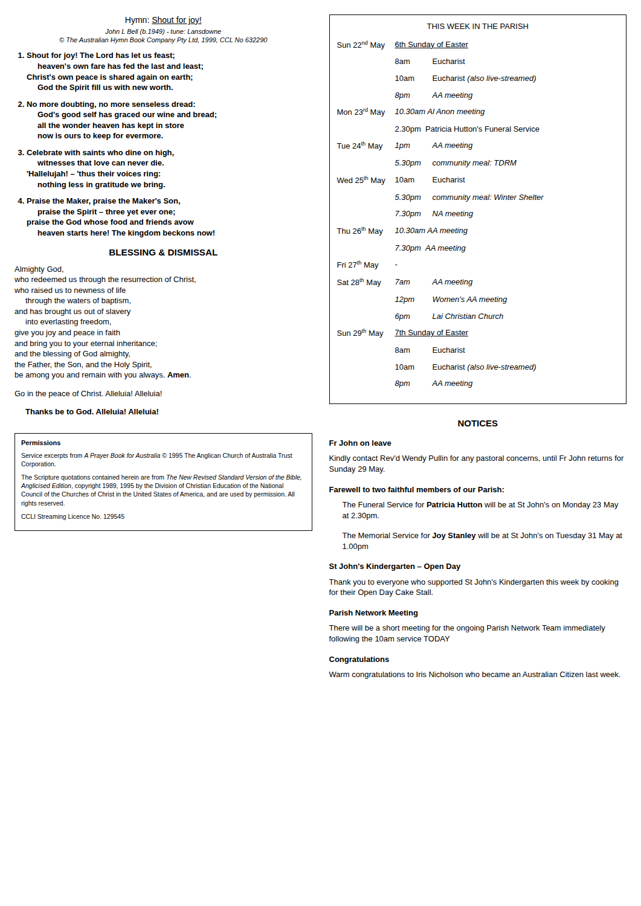Hymn: Shout for joy!
John L Bell (b.1949) - tune: Lansdowne
© The Australian Hymn Book Company Pty Ltd, 1999, CCL No 632290
Shout for joy! The Lord has let us feast; heaven's own fare has fed the last and least; Christ's own peace is shared again on earth; God the Spirit fill us with new worth.
No more doubting, no more senseless dread: God's good self has graced our wine and bread; all the wonder heaven has kept in store now is ours to keep for evermore.
Celebrate with saints who dine on high, witnesses that love can never die. 'Hallelujah! – 'thus their voices ring: nothing less in gratitude we bring.
Praise the Maker, praise the Maker's Son, praise the Spirit – three yet ever one; praise the God whose food and friends avow heaven starts here! The kingdom beckons now!
BLESSING & DISMISSAL
Almighty God,
who redeemed us through the resurrection of Christ,
who raised us to newness of life
through the waters of baptism,
and has brought us out of slavery
into everlasting freedom,
give you joy and peace in faith
and bring you to your eternal inheritance;
and the blessing of God almighty,
the Father, the Son, and the Holy Spirit,
be among you and remain with you always. Amen.
Go in the peace of Christ. Alleluia! Alleluia!
Thanks be to God. Alleluia! Alleluia!
Permissions
Service excerpts from A Prayer Book for Australia © 1995 The Anglican Church of Australia Trust Corporation.
The Scripture quotations contained herein are from The New Revised Standard Version of the Bible, Anglicised Edition, copyright 1989, 1995 by the Division of Christian Education of the National Council of the Churches of Christ in the United States of America, and are used by permission. All rights reserved.
CCLI Streaming Licence No. 129545
THIS WEEK IN THE PARISH
| Sun 22 nd May | 6th Sunday of Easter |
| | 8am | Eucharist |
| | 10am | Eucharist (also live-streamed) |
| | 8pm | AA meeting |
| Mon 23 rd May | 10.30am Al Anon meeting |
| | 2.30pm Patricia Hutton's Funeral Service |
| Tue 24 th May | 1pm | AA meeting |
| | 5.30pm | community meal: TDRM |
| Wed 25 th May | 10am | Eucharist |
| | 5.30pm | community meal: Winter Shelter |
| | 7.30pm | NA meeting |
| Thu 26 th May | 10.30am AA meeting |
| | 7.30pm AA meeting |
| Fri 27 th May | - |
| Sat 28 th May | 7am | AA meeting |
| | 12pm | Women's AA meeting |
| | 6pm | Lai Christian Church |
| Sun 29 th May | 7th Sunday of Easter |
| | 8am | Eucharist |
| | 10am | Eucharist (also live-streamed) |
| | 8pm | AA meeting |
NOTICES
Fr John on leave
Kindly contact Rev'd Wendy Pullin for any pastoral concerns, until Fr John returns for Sunday 29 May.
Farewell to two faithful members of our Parish:
The Funeral Service for Patricia Hutton will be at St John's on Monday 23 May at 2.30pm.
The Memorial Service for Joy Stanley will be at St John's on Tuesday 31 May at 1.00pm
St John's Kindergarten – Open Day
Thank you to everyone who supported St John's Kindergarten this week by cooking for their Open Day Cake Stall.
Parish Network Meeting
There will be a short meeting for the ongoing Parish Network Team immediately following the 10am service TODAY
Congratulations
Warm congratulations to Iris Nicholson who became an Australian Citizen last week.